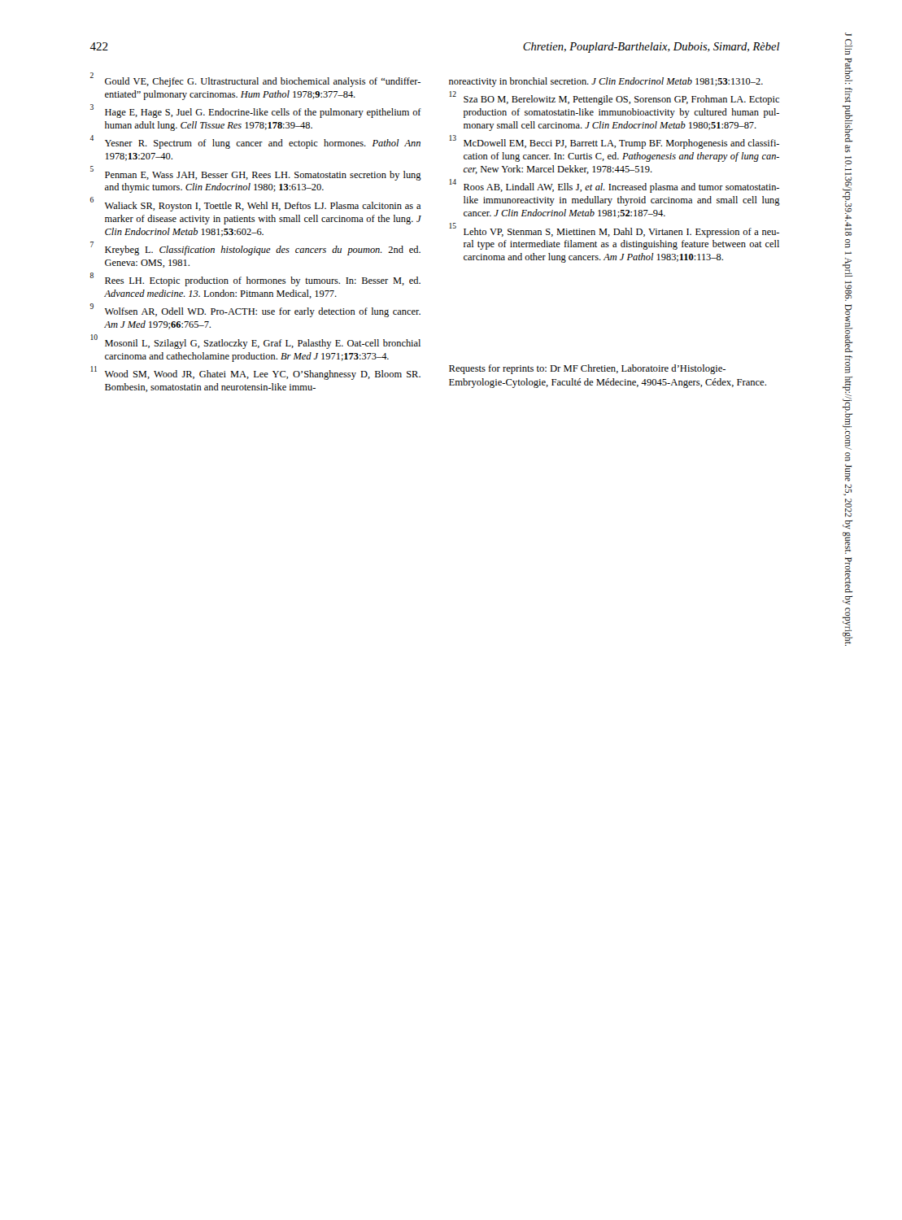J Clin Pathol: first published as 10.1136/jcp.39.4.418 on 1 April 1986. Downloaded from http://jcp.bmj.com/ on June 25, 2022 by guest. Protected by copyright.
422
Chretien, Pouplard-Barthelaix, Dubois, Simard, Rèbel
2 Gould VE, Chejfec G. Ultrastructural and biochemical analysis of “undifferentiated” pulmonary carcinomas. Hum Pathol 1978;9:377–84.
3 Hage E, Hage S, Juel G. Endocrine-like cells of the pulmonary epithelium of human adult lung. Cell Tissue Res 1978;178:39–48.
4 Yesner R. Spectrum of lung cancer and ectopic hormones. Pathol Ann 1978;13:207–40.
5 Penman E, Wass JAH, Besser GH, Rees LH. Somatostatin secretion by lung and thymic tumors. Clin Endocrinol 1980; 13:613–20.
6 Waliack SR, Royston I, Toettle R, Wehl H, Deftos LJ. Plasma calcitonin as a marker of disease activity in patients with small cell carcinoma of the lung. J Clin Endocrinol Metab 1981;53:602–6.
7 Kreybeg L. Classification histologique des cancers du poumon. 2nd ed. Geneva: OMS, 1981.
8 Rees LH. Ectopic production of hormones by tumours. In: Besser M, ed. Advanced medicine. 13. London: Pitmann Medical, 1977.
9 Wolfsen AR, Odell WD. Pro-ACTH: use for early detection of lung cancer. Am J Med 1979;66:765–7.
10 Mosonil L, Szilagyl G, Szatloczky E, Graf L, Palasthy E. Oat-cell bronchial carcinoma and cathecholamine production. Br Med J 1971;173:373–4.
11 Wood SM, Wood JR, Ghatei MA, Lee YC, O’Shanghnessy D, Bloom SR. Bombesin, somatostatin and neurotensin-like immu-
noreactivity in bronchial secretion. J Clin Endocrinol Metab 1981;53:1310–2.
12 Sza BO M, Berelowitz M, Pettengile OS, Sorenson GP, Frohman LA. Ectopic production of somatostatin-like immunobioactivity by cultured human pulmonary small cell carcinoma. J Clin Endocrinol Metab 1980;51:879–87.
13 McDowell EM, Becci PJ, Barrett LA, Trump BF. Morphogenesis and classification of lung cancer. In: Curtis C, ed. Pathogenesis and therapy of lung cancer, New York: Marcel Dekker, 1978:445–519.
14 Roos AB, Lindall AW, Ells J, et al. Increased plasma and tumor somatostatin-like immunoreactivity in medullary thyroid carcinoma and small cell lung cancer. J Clin Endocrinol Metab 1981;52:187–94.
15 Lehto VP, Stenman S, Miettinen M, Dahl D, Virtanen I. Expression of a neural type of intermediate filament as a distinguishing feature between oat cell carcinoma and other lung cancers. Am J Pathol 1983;110:113–8.
Requests for reprints to: Dr MF Chretien, Laboratoire d’Histologie-Embryologie-Cytologie, Faculté de Médecine, 49045-Angers, Cédex, France.